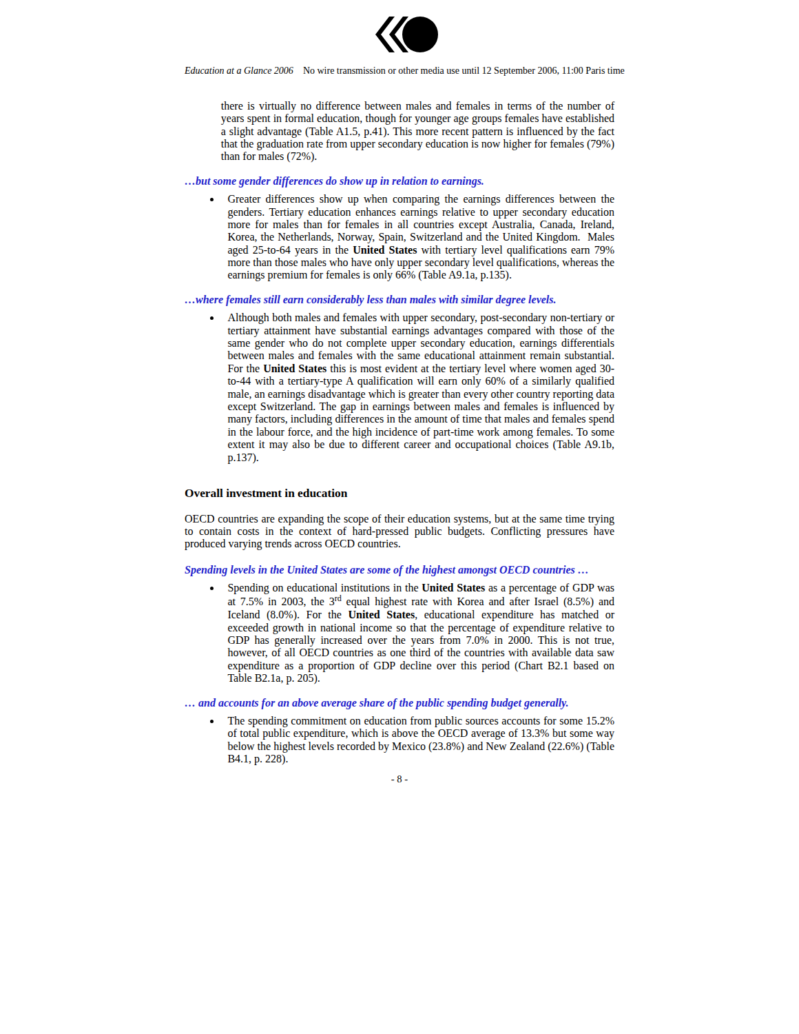Education at a Glance 2006 No wire transmission or other media use until 12 September 2006, 11:00 Paris time
there is virtually no difference between males and females in terms of the number of years spent in formal education, though for younger age groups females have established a slight advantage (Table A1.5, p.41). This more recent pattern is influenced by the fact that the graduation rate from upper secondary education is now higher for females (79%) than for males (72%).
…but some gender differences do show up in relation to earnings.
Greater differences show up when comparing the earnings differences between the genders. Tertiary education enhances earnings relative to upper secondary education more for males than for females in all countries except Australia, Canada, Ireland, Korea, the Netherlands, Norway, Spain, Switzerland and the United Kingdom. Males aged 25-to-64 years in the United States with tertiary level qualifications earn 79% more than those males who have only upper secondary level qualifications, whereas the earnings premium for females is only 66% (Table A9.1a, p.135).
…where females still earn considerably less than males with similar degree levels.
Although both males and females with upper secondary, post-secondary non-tertiary or tertiary attainment have substantial earnings advantages compared with those of the same gender who do not complete upper secondary education, earnings differentials between males and females with the same educational attainment remain substantial. For the United States this is most evident at the tertiary level where women aged 30-to-44 with a tertiary-type A qualification will earn only 60% of a similarly qualified male, an earnings disadvantage which is greater than every other country reporting data except Switzerland. The gap in earnings between males and females is influenced by many factors, including differences in the amount of time that males and females spend in the labour force, and the high incidence of part-time work among females. To some extent it may also be due to different career and occupational choices (Table A9.1b, p.137).
Overall investment in education
OECD countries are expanding the scope of their education systems, but at the same time trying to contain costs in the context of hard-pressed public budgets. Conflicting pressures have produced varying trends across OECD countries.
Spending levels in the United States are some of the highest amongst OECD countries …
Spending on educational institutions in the United States as a percentage of GDP was at 7.5% in 2003, the 3rd equal highest rate with Korea and after Israel (8.5%) and Iceland (8.0%). For the United States, educational expenditure has matched or exceeded growth in national income so that the percentage of expenditure relative to GDP has generally increased over the years from 7.0% in 2000. This is not true, however, of all OECD countries as one third of the countries with available data saw expenditure as a proportion of GDP decline over this period (Chart B2.1 based on Table B2.1a, p. 205).
… and accounts for an above average share of the public spending budget generally.
The spending commitment on education from public sources accounts for some 15.2% of total public expenditure, which is above the OECD average of 13.3% but some way below the highest levels recorded by Mexico (23.8%) and New Zealand (22.6%) (Table B4.1, p. 228).
- 8 -